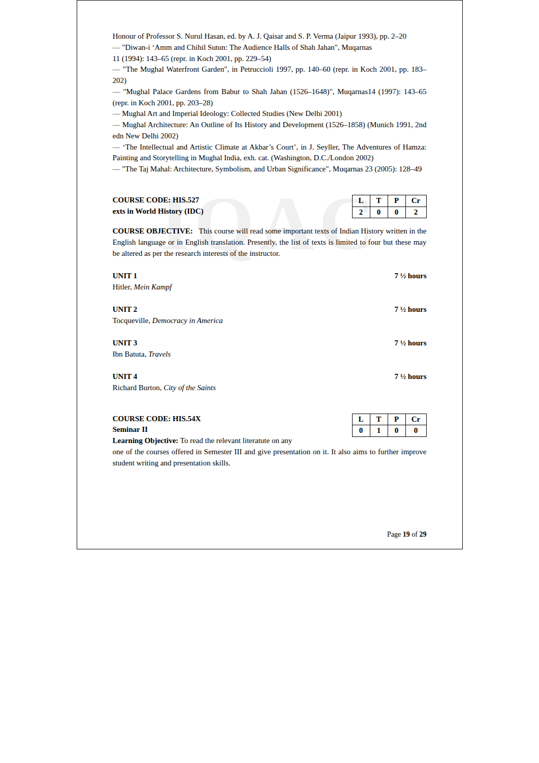IQAC
Honour of Professor S. Nurul Hasan, ed. by A. J. Qaisar and S. P. Verma (Jaipur 1993), pp. 2–20
— "Diwan-i ‘Amm and Chihil Sutun: The Audience Halls of Shah Jahan", Muqarnas
11 (1994): 143–65 (repr. in Koch 2001, pp. 229–54)
— "The Mughal Waterfront Garden", in Petruccioli 1997, pp. 140–60 (repr. in Koch 2001, pp. 183–202)
— "Mughal Palace Gardens from Babur to Shah Jahan (1526–1648)", Muqarnas14 (1997): 143–65 (repr. in Koch 2001, pp. 203–28)
— Mughal Art and Imperial Ideology: Collected Studies (New Delhi 2001)
— Mughal Architecture: An Outline of Its History and Development (1526–1858) (Munich 1991, 2nd edn New Delhi 2002)
— ‘The Intellectual and Artistic Climate at Akbar’s Court’, in J. Seyller, The Adventures of Hamza: Painting and Storytelling in Mughal India, exh. cat. (Washington, D.C./London 2002)
— "The Taj Mahal: Architecture, Symbolism, and Urban Significance", Muqarnas 23 (2005): 128–49
COURSE CODE: HIS.527
exts in World History (IDC)
| L | T | P | Cr |
| --- | --- | --- | --- |
| 2 | 0 | 0 | 2 |
COURSE OBJECTIVE: This course will read some important texts of Indian History written in the English language or in English translation. Presently, the list of texts is limited to four but these may be altered as per the research interests of the instructor.
UNIT 1 7 ½ hours
Hitler, Mein Kampf
UNIT 2 7 ½ hours
Tocqueville, Democracy in America
UNIT 3 7 ½ hours
Ibn Batuta, Travels
UNIT 4 7 ½ hours
Richard Burton, City of the Saints
| L | T | P | Cr |
| --- | --- | --- | --- |
| 0 | 1 | 0 | 0 |
COURSE CODE: HIS.54X
Seminar II
Learning Objective: To read the relevant literatute on any
one of the courses offered in Semester III and give presentation on it. It also aims to further improve student writing and presentation skills.
Page 19 of 29